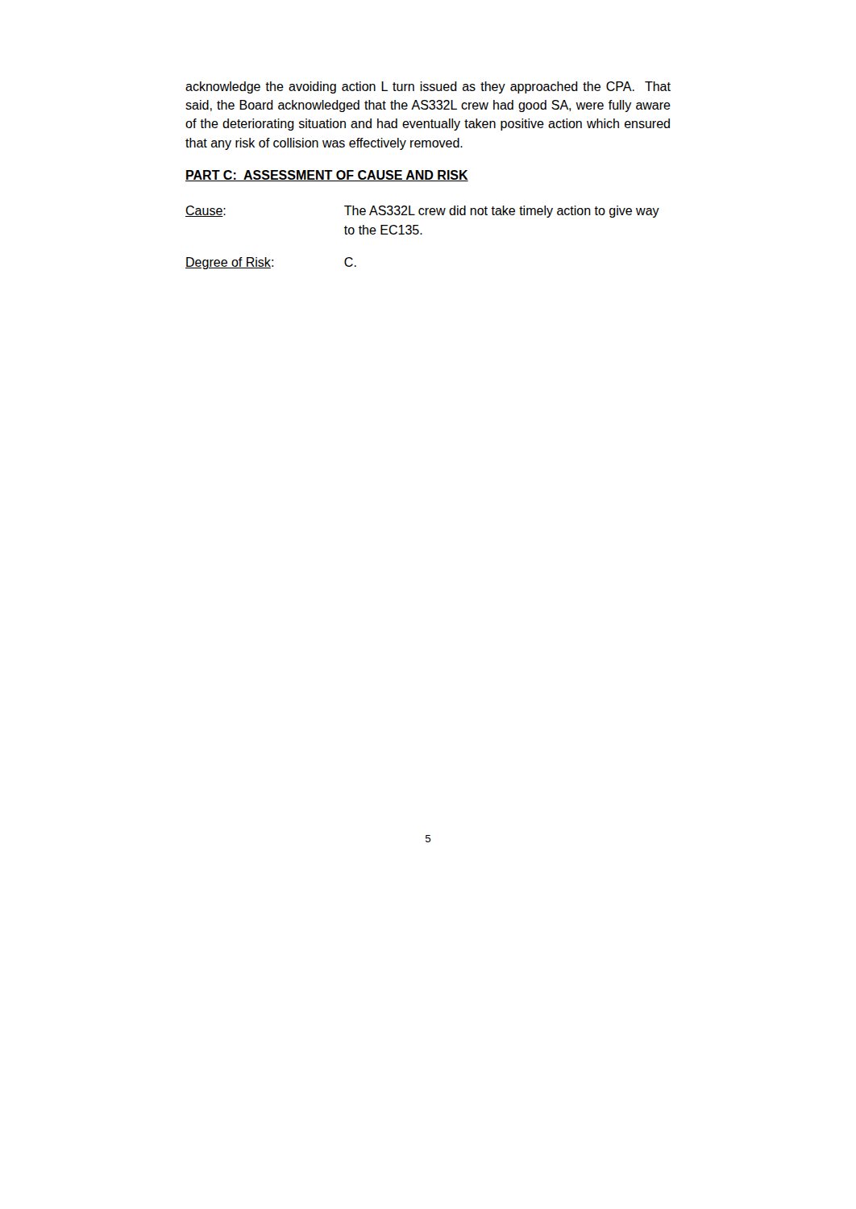acknowledge the avoiding action L turn issued as they approached the CPA. That said, the Board acknowledged that the AS332L crew had good SA, were fully aware of the deteriorating situation and had eventually taken positive action which ensured that any risk of collision was effectively removed.
Part C: Assessment of Cause and Risk
| Cause : | The AS332L crew did not take timely action to give way to the EC135. |
| Degree of Risk : | C. |
5